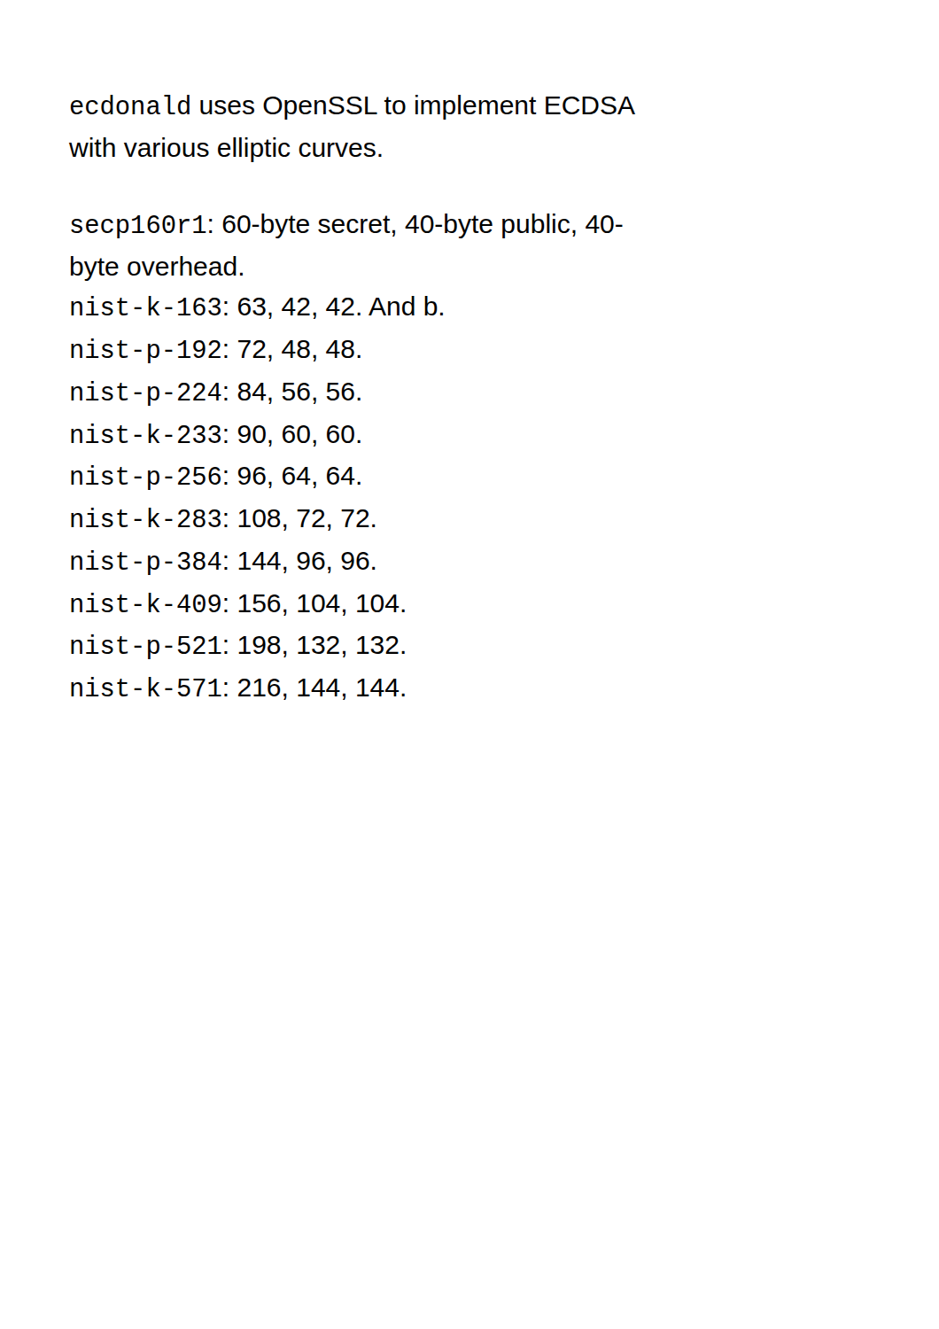ecdonald uses OpenSSL to implement ECDSA with various elliptic curves.
secp160r1: 60-byte secret, 40-byte public, 40-byte overhead.
nist-k-163: 63, 42, 42. And b.
nist-p-192: 72, 48, 48.
nist-p-224: 84, 56, 56.
nist-k-233: 90, 60, 60.
nist-p-256: 96, 64, 64.
nist-k-283: 108, 72, 72.
nist-p-384: 144, 96, 96.
nist-k-409: 156, 104, 104.
nist-p-521: 198, 132, 132.
nist-k-571: 216, 144, 144.